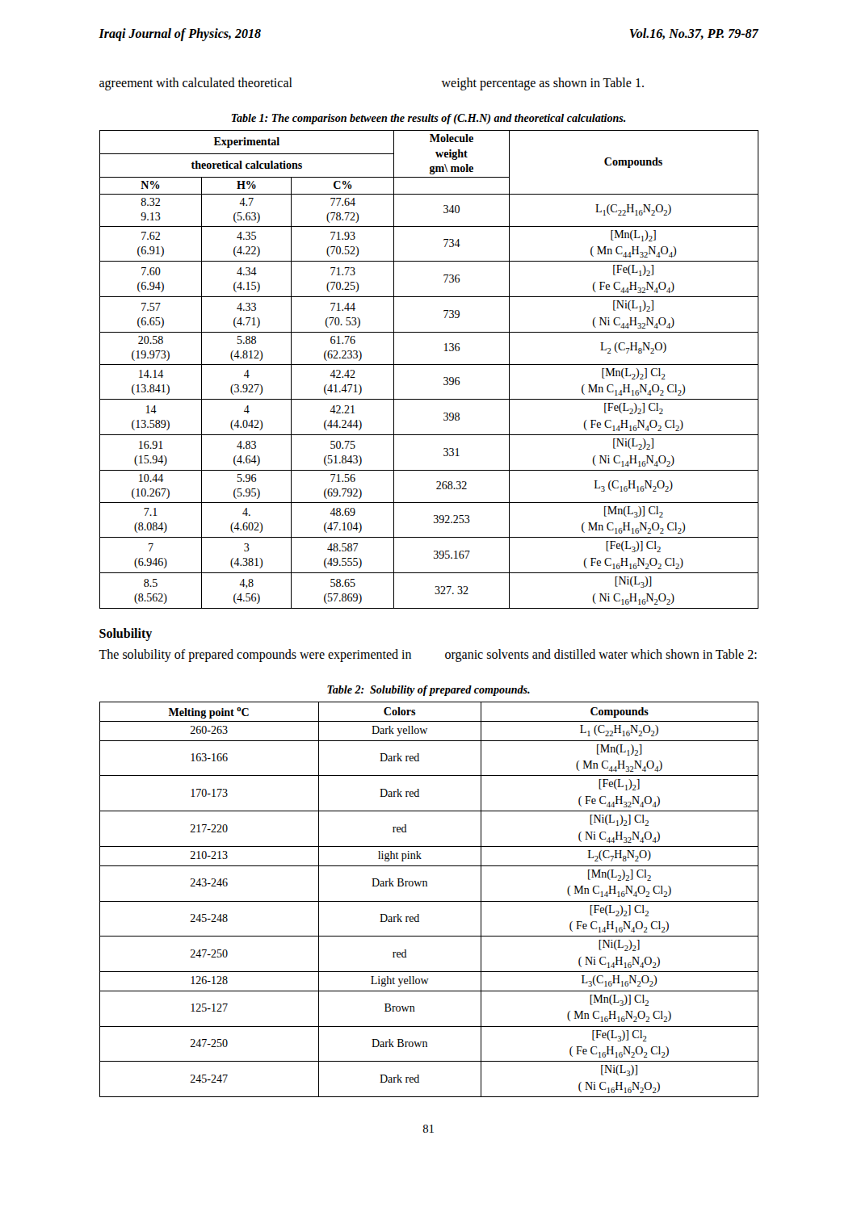Iraqi Journal of Physics, 2018 Vol.16, No.37, PP. 79-87
agreement with calculated theoretical weight percentage as shown in Table 1.
Table 1: The comparison between the results of (C.H.N) and theoretical calculations.
| Experimental | Molecule weight gm\ mole | Compounds |
| --- | --- | --- |
| theoretical calculations |
| N% | H% | C% | |
| 8.32 9.13 | 4.7 (5.63) | 77.64 (78.72) | 340 | L 1 (C 22 H 16 N 2 O 2 ) |
| 7.62 (6.91) | 4.35 (4.22) | 71.93 (70.52) | 734 | [Mn(L 1 ) 2 ] ( Mn C 44 H 32 N 4 O 4 ) |
| 7.60 (6.94) | 4.34 (4.15) | 71.73 (70.25) | 736 | [Fe(L 1 ) 2 ] ( Fe C 44 H 32 N 4 O 4 ) |
| 7.57 (6.65) | 4.33 (4.71) | 71.44 (70. 53) | 739 | [Ni(L 1 ) 2 ] ( Ni C 44 H 32 N 4 O 4 ) |
| 20.58 (19.973) | 5.88 (4.812) | 61.76 (62.233) | 136 | L 2 (C 7 H 8 N 2 O) |
| 14.14 (13.841) | 4 (3.927) | 42.42 (41.471) | 396 | [Mn(L 2 ) 2 ] Cl 2 ( Mn C 14 H 16 N 4 O 2 Cl 2 ) |
| 14 (13.589) | 4 (4.042) | 42.21 (44.244) | 398 | [Fe(L 2 ) 2 ] Cl 2 ( Fe C 14 H 16 N 4 O 2 Cl 2 ) |
| 16.91 (15.94) | 4.83 (4.64) | 50.75 (51.843) | 331 | [Ni(L 2 ) 2 ] ( Ni C 14 H 16 N 4 O 2 ) |
| 10.44 (10.267) | 5.96 (5.95) | 71.56 (69.792) | 268.32 | L 3 (C 16 H 16 N 2 O 2 ) |
| 7.1 (8.084) | 4. (4.602) | 48.69 (47.104) | 392.253 | [Mn(L 3 )] Cl 2 ( Mn C 16 H 16 N 2 O 2 Cl 2 ) |
| 7 (6.946) | 3 (4.381) | 48.587 (49.555) | 395.167 | [Fe(L 3 )] Cl 2 ( Fe C 16 H 16 N 2 O 2 Cl 2 ) |
| 8.5 (8.562) | 4,8 (4.56) | 58.65 (57.869) | 327. 32 | [Ni(L 3 )] ( Ni C 16 H 16 N 2 O 2 ) |
Solubility
The solubility of prepared compounds were experimented in
organic solvents and distilled water which shown in Table 2:
Table 2: Solubility of prepared compounds.
| Melting point o C | Colors | Compounds |
| --- | --- | --- |
| 260-263 | Dark yellow | L 1 (C 22 H 16 N 2 O 2 ) |
| 163-166 | Dark red | [Mn(L 1 ) 2 ] ( Mn C 44 H 32 N 4 O 4 ) |
| 170-173 | Dark red | [Fe(L 1 ) 2 ] ( Fe C 44 H 32 N 4 O 4 ) |
| 217-220 | red | [Ni(L 1 ) 2 ] Cl 2 ( Ni C 44 H 32 N 4 O 4 ) |
| 210-213 | light pink | L 2 (C 7 H 8 N 2 O) |
| 243-246 | Dark Brown | [Mn(L 2 ) 2 ] Cl 2 ( Mn C 14 H 16 N 4 O 2 Cl 2 ) |
| 245-248 | Dark red | [Fe(L 2 ) 2 ] Cl 2 ( Fe C 14 H 16 N 4 O 2 Cl 2 ) |
| 247-250 | red | [Ni(L 2 ) 2 ] ( Ni C 14 H 16 N 4 O 2 ) |
| 126-128 | Light yellow | L 3 (C 16 H 16 N 2 O 2 ) |
| 125-127 | Brown | [Mn(L 3 )] Cl 2 ( Mn C 16 H 16 N 2 O 2 Cl 2 ) |
| 247-250 | Dark Brown | [Fe(L 3 )] Cl 2 ( Fe C 16 H 16 N 2 O 2 Cl 2 ) |
| 245-247 | Dark red | [Ni(L 3 )] ( Ni C 16 H 16 N 2 O 2 ) |
81